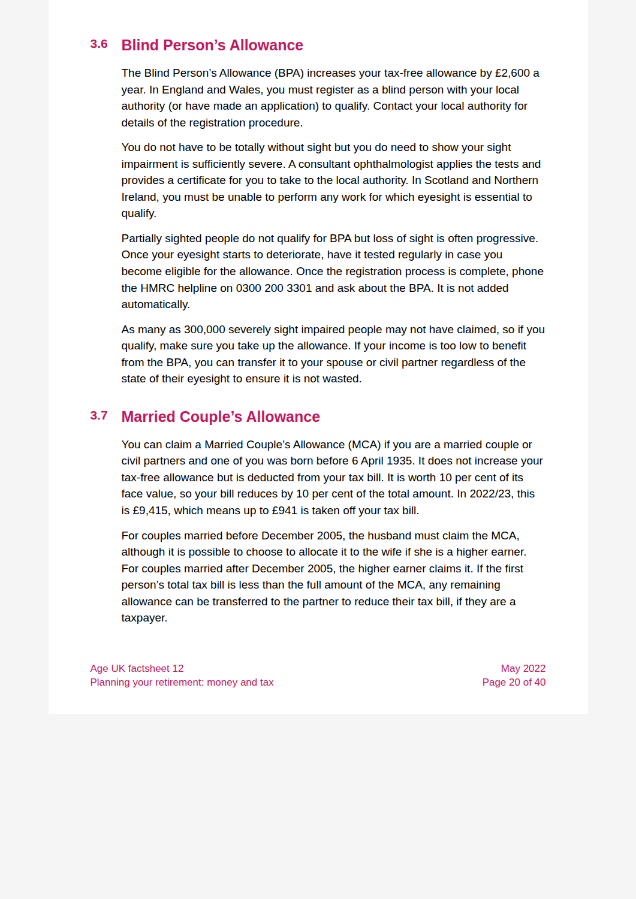3.6 Blind Person’s Allowance
The Blind Person’s Allowance (BPA) increases your tax-free allowance by £2,600 a year. In England and Wales, you must register as a blind person with your local authority (or have made an application) to qualify. Contact your local authority for details of the registration procedure.
You do not have to be totally without sight but you do need to show your sight impairment is sufficiently severe. A consultant ophthalmologist applies the tests and provides a certificate for you to take to the local authority. In Scotland and Northern Ireland, you must be unable to perform any work for which eyesight is essential to qualify.
Partially sighted people do not qualify for BPA but loss of sight is often progressive. Once your eyesight starts to deteriorate, have it tested regularly in case you become eligible for the allowance. Once the registration process is complete, phone the HMRC helpline on 0300 200 3301 and ask about the BPA. It is not added automatically.
As many as 300,000 severely sight impaired people may not have claimed, so if you qualify, make sure you take up the allowance. If your income is too low to benefit from the BPA, you can transfer it to your spouse or civil partner regardless of the state of their eyesight to ensure it is not wasted.
3.7 Married Couple’s Allowance
You can claim a Married Couple’s Allowance (MCA) if you are a married couple or civil partners and one of you was born before 6 April 1935. It does not increase your tax-free allowance but is deducted from your tax bill. It is worth 10 per cent of its face value, so your bill reduces by 10 per cent of the total amount. In 2022/23, this is £9,415, which means up to £941 is taken off your tax bill.
For couples married before December 2005, the husband must claim the MCA, although it is possible to choose to allocate it to the wife if she is a higher earner. For couples married after December 2005, the higher earner claims it. If the first person’s total tax bill is less than the full amount of the MCA, any remaining allowance can be transferred to the partner to reduce their tax bill, if they are a taxpayer.
Age UK factsheet 12
Planning your retirement: money and tax
May 2022
Page 20 of 40